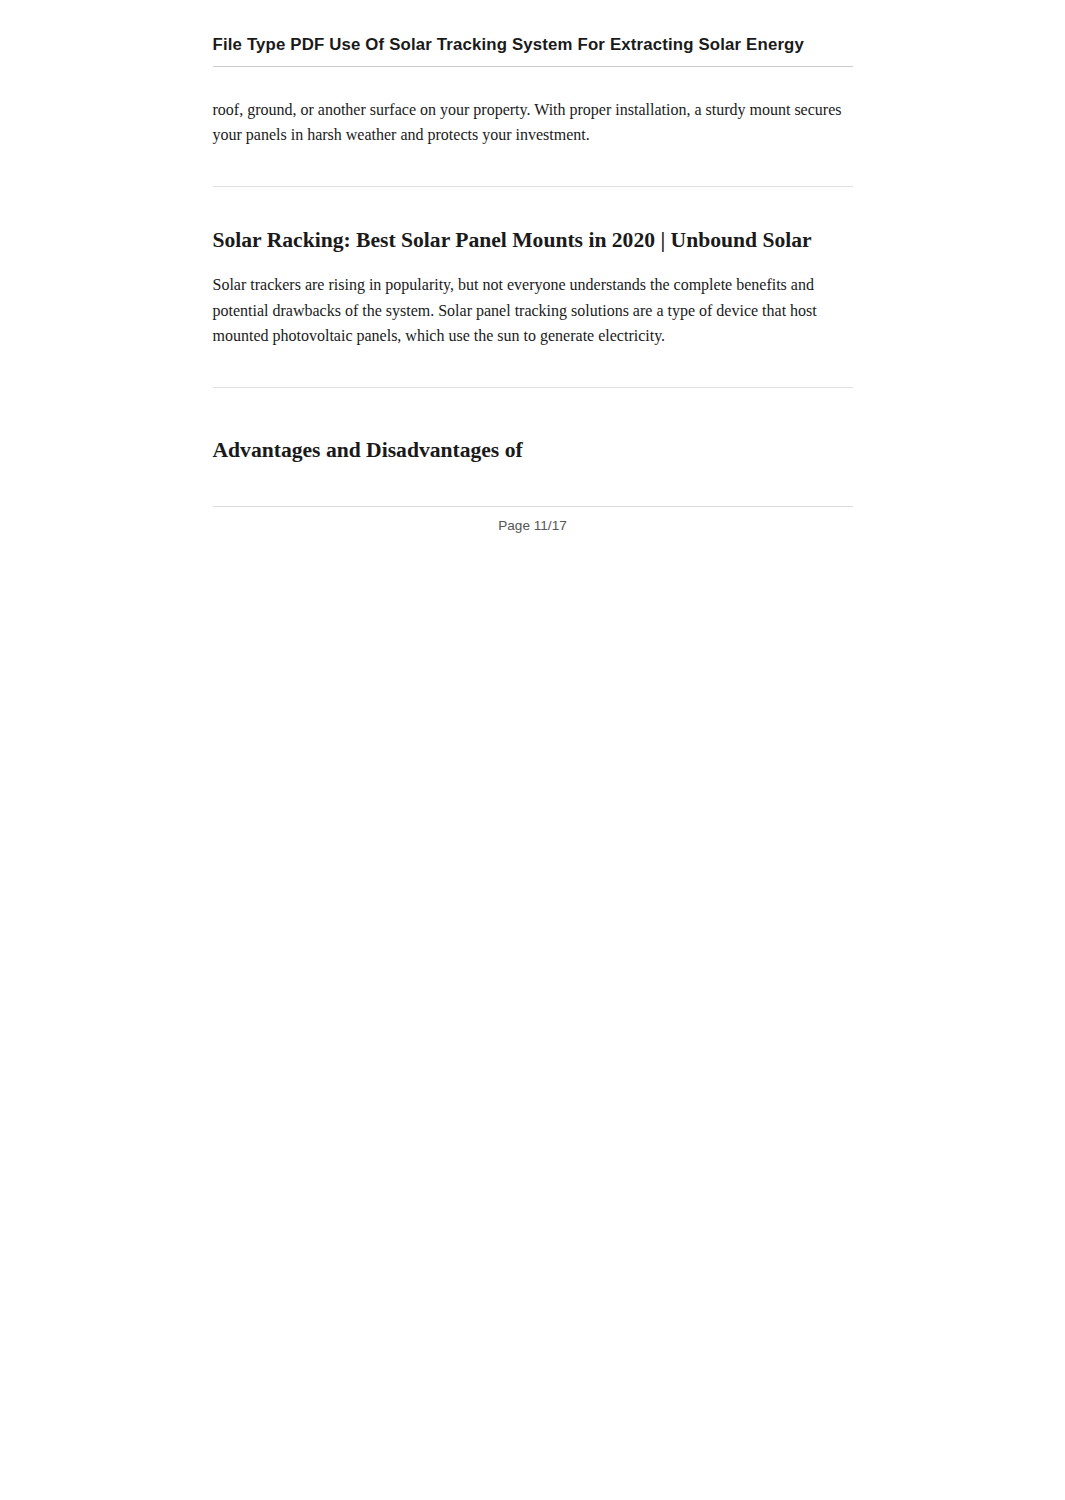File Type PDF Use Of Solar Tracking System For Extracting Solar Energy
roof, ground, or another surface on your property. With proper installation, a sturdy mount secures your panels in harsh weather and protects your investment.
Solar Racking: Best Solar Panel Mounts in 2020 | Unbound Solar
Solar trackers are rising in popularity, but not everyone understands the complete benefits and potential drawbacks of the system. Solar panel tracking solutions are a type of device that host mounted photovoltaic panels, which use the sun to generate electricity.
Advantages and Disadvantages of
Page 11/17